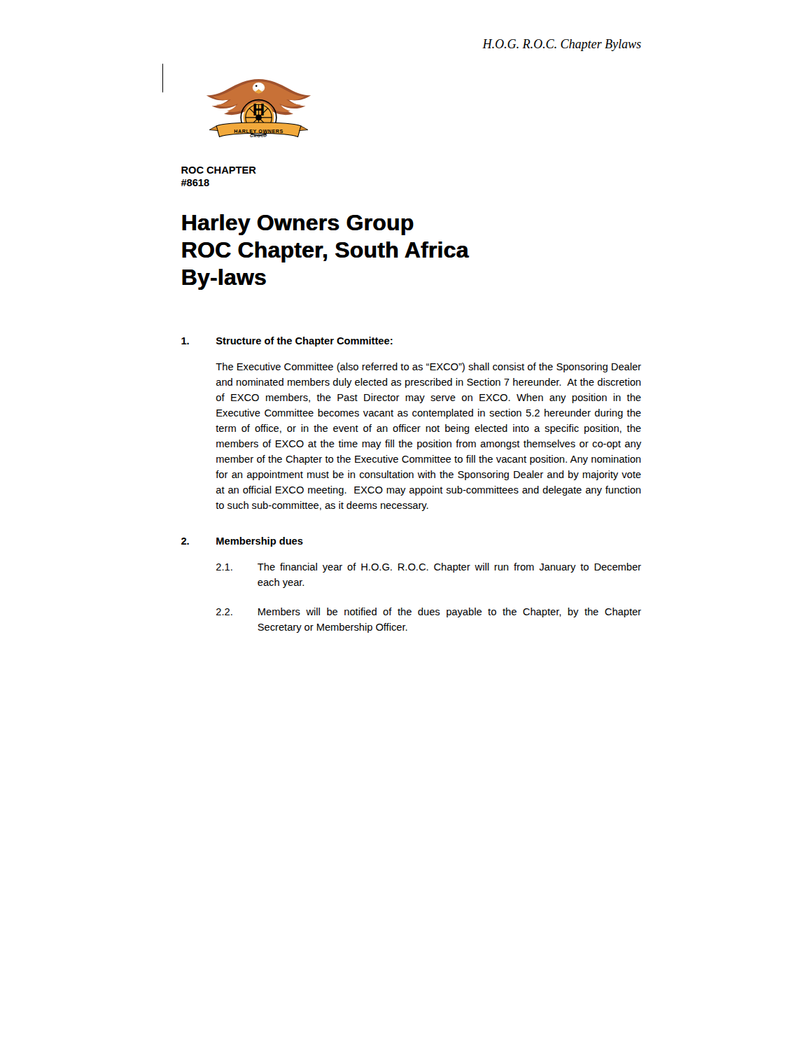H.O.G. R.O.C. Chapter Bylaws
ROC CHAPTER #8618
Harley Owners Group ROC Chapter, South Africa By-laws
1. Structure of the Chapter Committee:
The Executive Committee (also referred to as “EXCO”) shall consist of the Sponsoring Dealer and nominated members duly elected as prescribed in Section 7 hereunder. At the discretion of EXCO members, the Past Director may serve on EXCO. When any position in the Executive Committee becomes vacant as contemplated in section 5.2 hereunder during the term of office, or in the event of an officer not being elected into a specific position, the members of EXCO at the time may fill the position from amongst themselves or co-opt any member of the Chapter to the Executive Committee to fill the vacant position. Any nomination for an appointment must be in consultation with the Sponsoring Dealer and by majority vote at an official EXCO meeting. EXCO may appoint sub-committees and delegate any function to such sub-committee, as it deems necessary.
2. Membership dues
2.1. The financial year of H.O.G. R.O.C. Chapter will run from January to December each year.
2.2. Members will be notified of the dues payable to the Chapter, by the Chapter Secretary or Membership Officer.